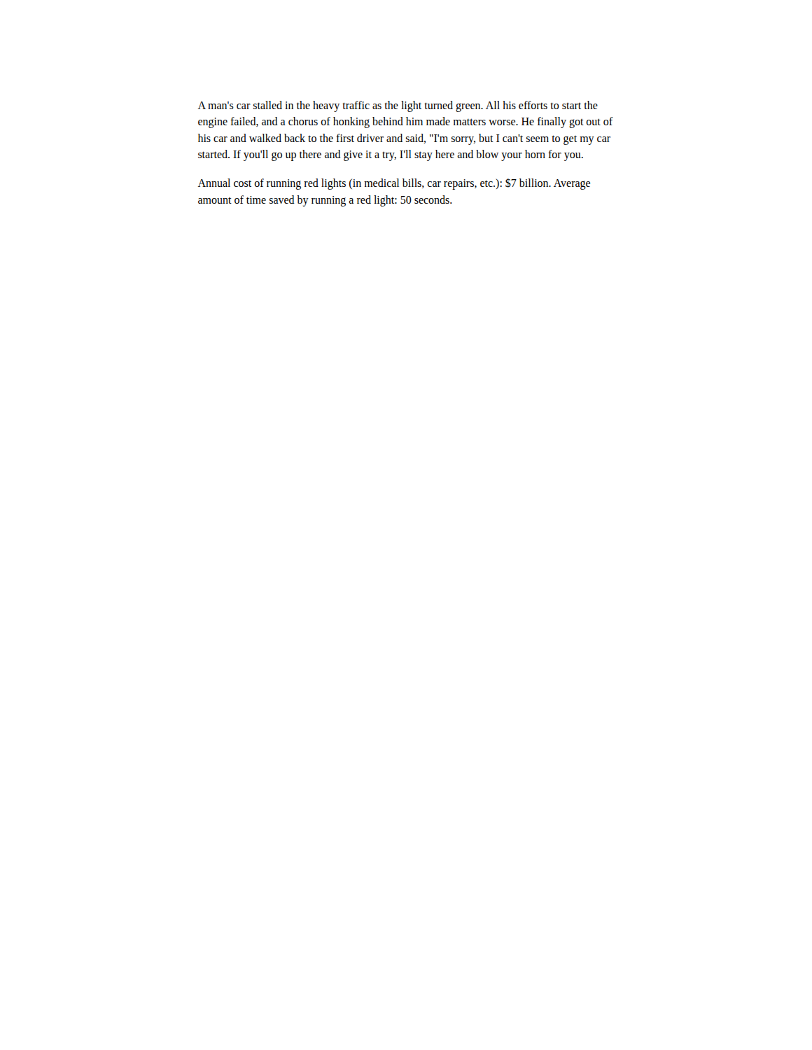A man's car stalled in the heavy traffic as the light turned green. All his efforts to start the engine failed, and a chorus of honking behind him made matters worse. He finally got out of his car and walked back to the first driver and said, "I'm sorry, but I can't seem to get my car started. If you'll go up there and give it a try, I'll stay here and blow your horn for you.
Annual cost of running red lights (in medical bills, car repairs, etc.): $7 billion. Average amount of time saved by running a red light: 50 seconds.